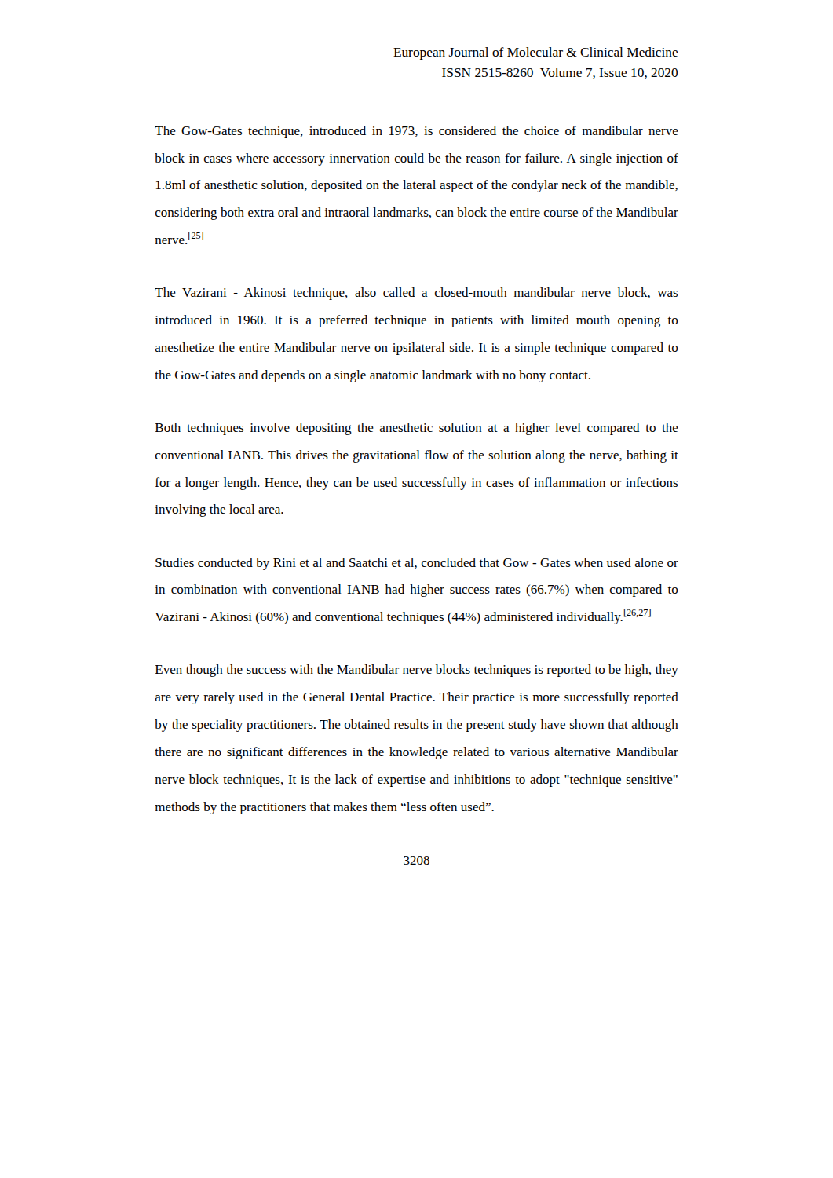European Journal of Molecular & Clinical Medicine ISSN 2515-8260 Volume 7, Issue 10, 2020
The Gow-Gates technique, introduced in 1973, is considered the choice of mandibular nerve block in cases where accessory innervation could be the reason for failure. A single injection of 1.8ml of anesthetic solution, deposited on the lateral aspect of the condylar neck of the mandible, considering both extra oral and intraoral landmarks, can block the entire course of the Mandibular nerve.[25]
The Vazirani - Akinosi technique, also called a closed-mouth mandibular nerve block, was introduced in 1960. It is a preferred technique in patients with limited mouth opening to anesthetize the entire Mandibular nerve on ipsilateral side. It is a simple technique compared to the Gow-Gates and depends on a single anatomic landmark with no bony contact.
Both techniques involve depositing the anesthetic solution at a higher level compared to the conventional IANB. This drives the gravitational flow of the solution along the nerve, bathing it for a longer length. Hence, they can be used successfully in cases of inflammation or infections involving the local area.
Studies conducted by Rini et al and Saatchi et al, concluded that Gow - Gates when used alone or in combination with conventional IANB had higher success rates (66.7%) when compared to Vazirani - Akinosi (60%) and conventional techniques (44%) administered individually.[26,27]
Even though the success with the Mandibular nerve blocks techniques is reported to be high, they are very rarely used in the General Dental Practice. Their practice is more successfully reported by the speciality practitioners. The obtained results in the present study have shown that although there are no significant differences in the knowledge related to various alternative Mandibular nerve block techniques, It is the lack of expertise and inhibitions to adopt "technique sensitive" methods by the practitioners that makes them “less often used”.
3208